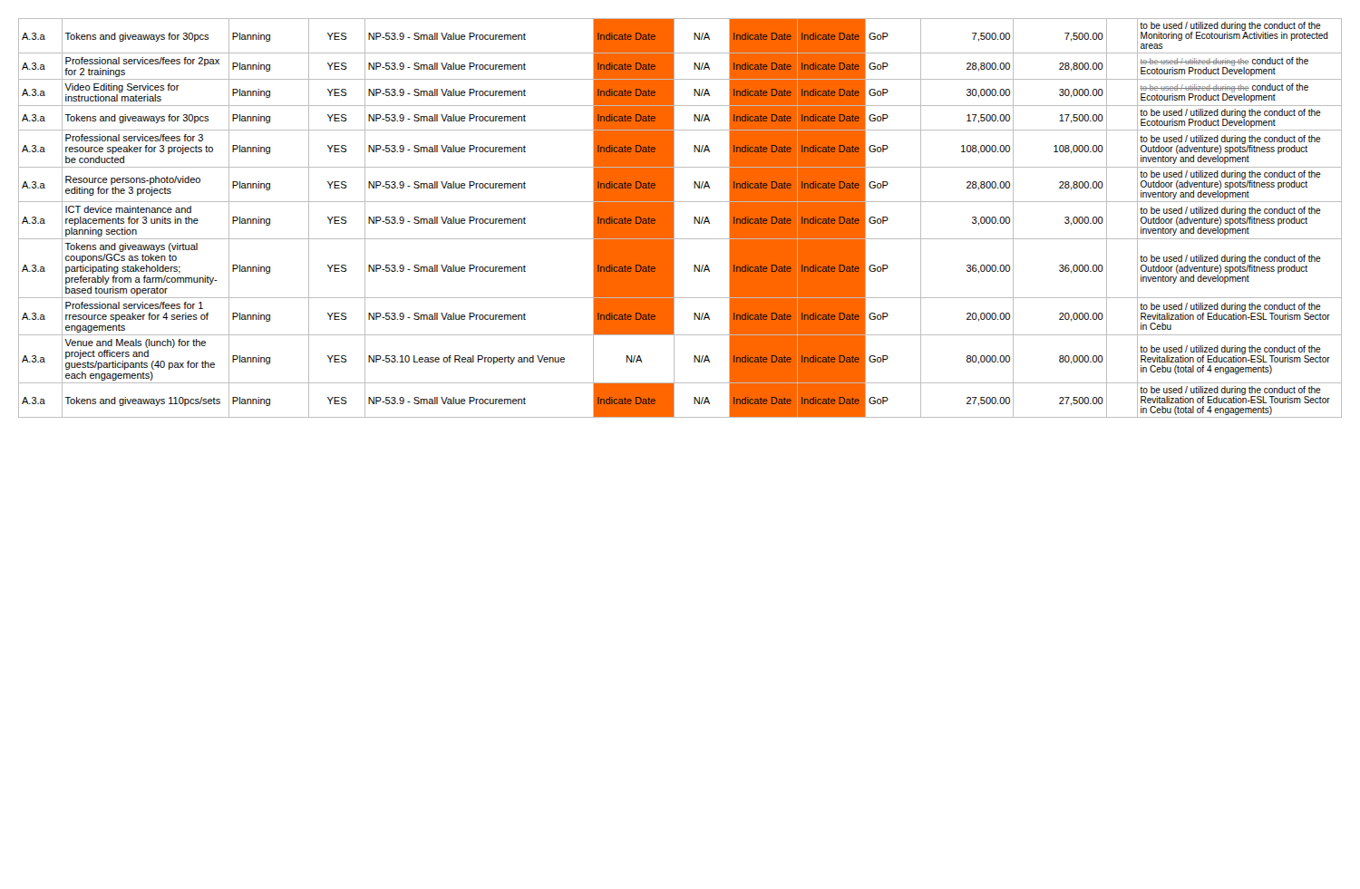| A.3.a | Tokens and giveaways for 30pcs | Planning | YES | NP-53.9 - Small Value Procurement | Indicate Date | N/A | Indicate Date | Indicate Date | GoP | 7,500.00 | 7,500.00 | | to be used / utilized during the conduct of the Monitoring of Ecotourism Activities in protected areas |
| A.3.a | Professional services/fees for 2pax for 2 trainings | Planning | YES | NP-53.9 - Small Value Procurement | Indicate Date | N/A | Indicate Date | Indicate Date | GoP | 28,800.00 | 28,800.00 | | to be used / utilized during the conduct of the Ecotourism Product Development |
| A.3.a | Video Editing Services for instructional materials | Planning | YES | NP-53.9 - Small Value Procurement | Indicate Date | N/A | Indicate Date | Indicate Date | GoP | 30,000.00 | 30,000.00 | | to be used / utilized during the conduct of the Ecotourism Product Development |
| A.3.a | Tokens and giveaways for 30pcs | Planning | YES | NP-53.9 - Small Value Procurement | Indicate Date | N/A | Indicate Date | Indicate Date | GoP | 17,500.00 | 17,500.00 | | to be used / utilized during the conduct of the Ecotourism Product Development |
| A.3.a | Professional services/fees for 3 resource speaker for 3 projects to be conducted | Planning | YES | NP-53.9 - Small Value Procurement | Indicate Date | N/A | Indicate Date | Indicate Date | GoP | 108,000.00 | 108,000.00 | | to be used / utilized during the conduct of the Outdoor (adventure) spots/fitness product inventory and development |
| A.3.a | Resource persons-photo/video editing for the 3 projects | Planning | YES | NP-53.9 - Small Value Procurement | Indicate Date | N/A | Indicate Date | Indicate Date | GoP | 28,800.00 | 28,800.00 | | to be used / utilized during the conduct of the Outdoor (adventure) spots/fitness product inventory and development |
| A.3.a | ICT device maintenance and replacements for 3 units in the planning section | Planning | YES | NP-53.9 - Small Value Procurement | Indicate Date | N/A | Indicate Date | Indicate Date | GoP | 3,000.00 | 3,000.00 | | to be used / utilized during the conduct of the Outdoor (adventure) spots/fitness product inventory and development |
| A.3.a | Tokens and giveaways (virtual coupons/GCs as token to participating stakeholders; preferably from a farm/community-based tourism operator | Planning | YES | NP-53.9 - Small Value Procurement | Indicate Date | N/A | Indicate Date | Indicate Date | GoP | 36,000.00 | 36,000.00 | | to be used / utilized during the conduct of the Outdoor (adventure) spots/fitness product inventory and development |
| A.3.a | Professional services/fees for 1 rresource speaker for 4 series of engagements | Planning | YES | NP-53.9 - Small Value Procurement | Indicate Date | N/A | Indicate Date | Indicate Date | GoP | 20,000.00 | 20,000.00 | | to be used / utilized during the conduct of the Revitalization of Education-ESL Tourism Sector in Cebu |
| A.3.a | Venue and Meals (lunch) for the project officers and guests/participants (40 pax for the each engagements) | Planning | YES | NP-53.10 Lease of Real Property and Venue | N/A | N/A | Indicate Date | Indicate Date | GoP | 80,000.00 | 80,000.00 | | to be used / utilized during the conduct of the Revitalization of Education-ESL Tourism Sector in Cebu (total of 4 engagements) |
| A.3.a | Tokens and giveaways 110pcs/sets | Planning | YES | NP-53.9 - Small Value Procurement | Indicate Date | N/A | Indicate Date | Indicate Date | GoP | 27,500.00 | 27,500.00 | | to be used / utilized during the conduct of the Revitalization of Education-ESL Tourism Sector in Cebu (total of 4 engagements) |